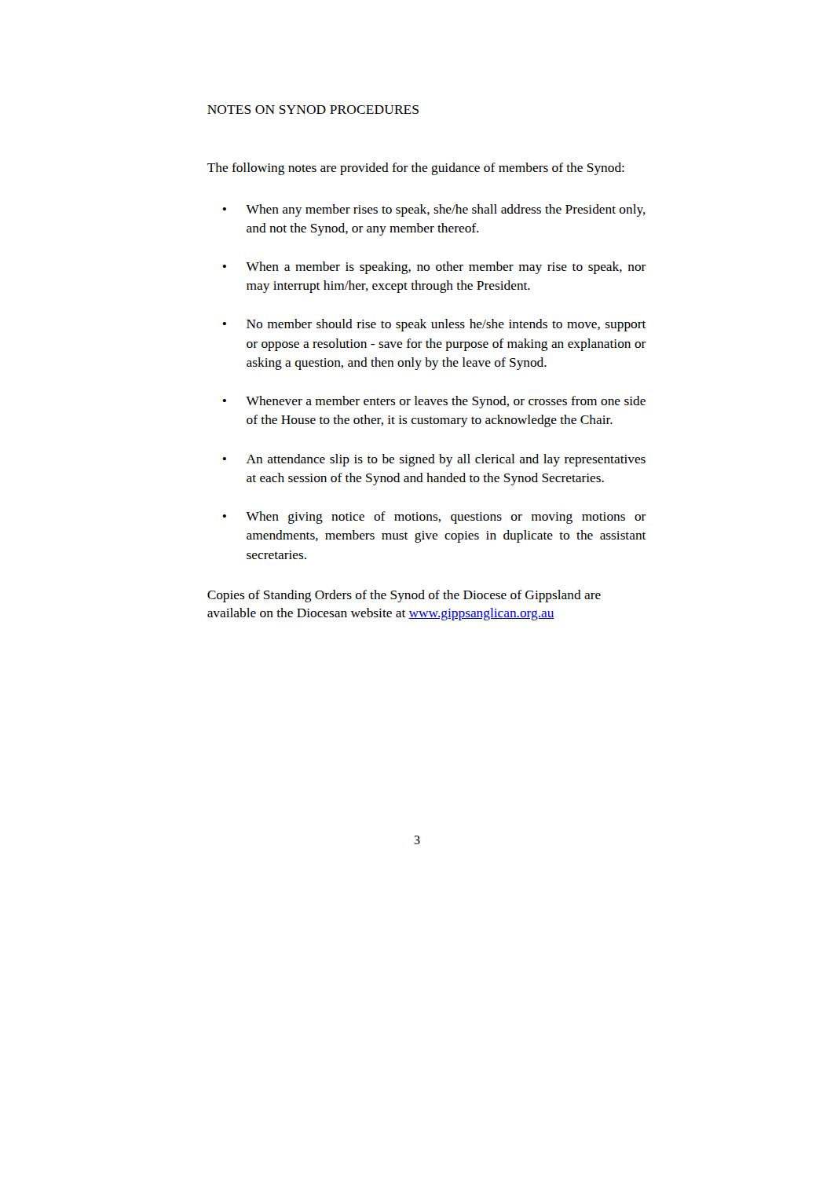NOTES ON SYNOD PROCEDURES
The following notes are provided for the guidance of members of the Synod:
When any member rises to speak, she/he shall address the President only, and not the Synod, or any member thereof.
When a member is speaking, no other member may rise to speak, nor may interrupt him/her, except through the President.
No member should rise to speak unless he/she intends to move, support or oppose a resolution - save for the purpose of making an explanation or asking a question, and then only by the leave of Synod.
Whenever a member enters or leaves the Synod, or crosses from one side of the House to the other, it is customary to acknowledge the Chair.
An attendance slip is to be signed by all clerical and lay representatives at each session of the Synod and handed to the Synod Secretaries.
When giving notice of motions, questions or moving motions or amendments, members must give copies in duplicate to the assistant secretaries.
Copies of Standing Orders of the Synod of the Diocese of Gippsland are available on the Diocesan website at www.gippsanglican.org.au
3